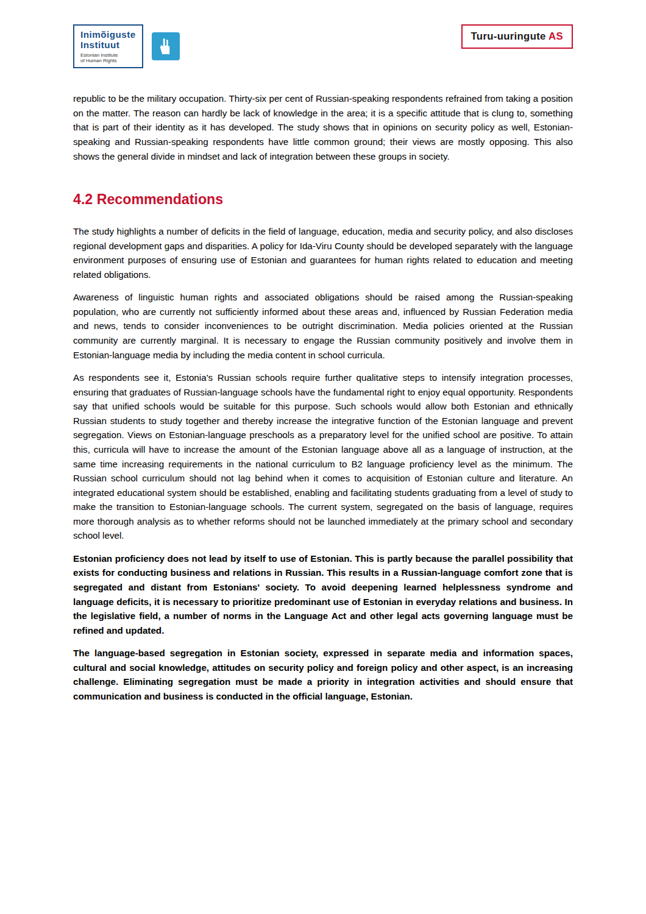Inimõiguste Instituut Estonian Institute
of Human Rights
Turu-uuringute AS
republic to be the military occupation. Thirty-six per cent of Russian-speaking respondents refrained from taking a position on the matter. The reason can hardly be lack of knowledge in the area; it is a specific attitude that is clung to, something that is part of their identity as it has developed. The study shows that in opinions on security policy as well, Estonian-speaking and Russian-speaking respondents have little common ground; their views are mostly opposing. This also shows the general divide in mindset and lack of integration between these groups in society.
4.2 Recommendations
The study highlights a number of deficits in the field of language, education, media and security policy, and also discloses regional development gaps and disparities. A policy for Ida-Viru County should be developed separately with the language environment purposes of ensuring use of Estonian and guarantees for human rights related to education and meeting related obligations.
Awareness of linguistic human rights and associated obligations should be raised among the Russian-speaking population, who are currently not sufficiently informed about these areas and, influenced by Russian Federation media and news, tends to consider inconveniences to be outright discrimination. Media policies oriented at the Russian community are currently marginal. It is necessary to engage the Russian community positively and involve them in Estonian-language media by including the media content in school curricula.
As respondents see it, Estonia's Russian schools require further qualitative steps to intensify integration processes, ensuring that graduates of Russian-language schools have the fundamental right to enjoy equal opportunity. Respondents say that unified schools would be suitable for this purpose. Such schools would allow both Estonian and ethnically Russian students to study together and thereby increase the integrative function of the Estonian language and prevent segregation. Views on Estonian-language preschools as a preparatory level for the unified school are positive. To attain this, curricula will have to increase the amount of the Estonian language above all as a language of instruction, at the same time increasing requirements in the national curriculum to B2 language proficiency level as the minimum. The Russian school curriculum should not lag behind when it comes to acquisition of Estonian culture and literature. An integrated educational system should be established, enabling and facilitating students graduating from a level of study to make the transition to Estonian-language schools. The current system, segregated on the basis of language, requires more thorough analysis as to whether reforms should not be launched immediately at the primary school and secondary school level.
Estonian proficiency does not lead by itself to use of Estonian. This is partly because the parallel possibility that exists for conducting business and relations in Russian. This results in a Russian-language comfort zone that is segregated and distant from Estonians' society. To avoid deepening learned helplessness syndrome and language deficits, it is necessary to prioritize predominant use of Estonian in everyday relations and business. In the legislative field, a number of norms in the Language Act and other legal acts governing language must be refined and updated.
The language-based segregation in Estonian society, expressed in separate media and information spaces, cultural and social knowledge, attitudes on security policy and foreign policy and other aspect, is an increasing challenge. Eliminating segregation must be made a priority in integration activities and should ensure that communication and business is conducted in the official language, Estonian.